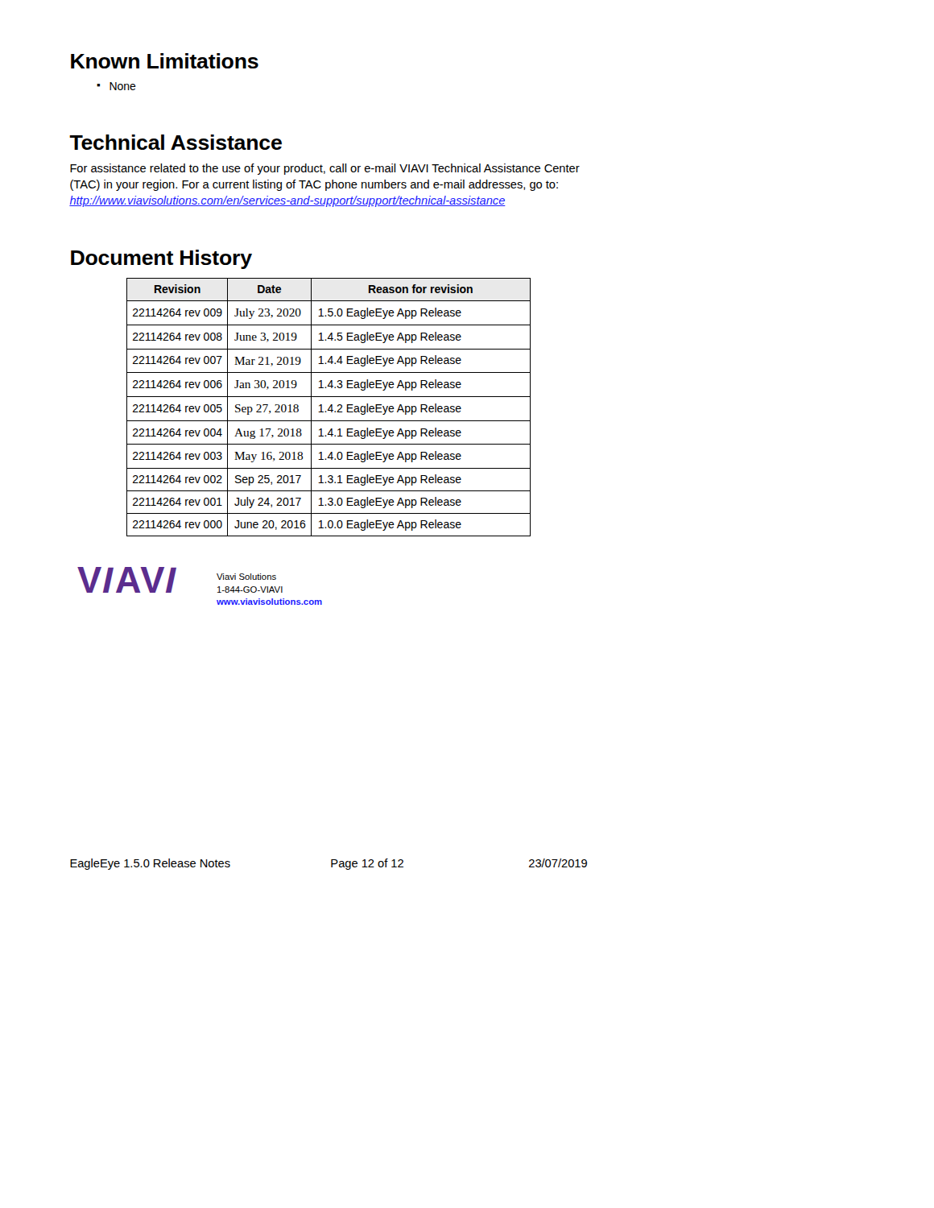Known Limitations
None
Technical Assistance
For assistance related to the use of your product, call or e-mail VIAVI Technical Assistance Center (TAC) in your region. For a current listing of TAC phone numbers and e-mail addresses, go to:
http://www.viavisolutions.com/en/services-and-support/support/technical-assistance
Document History
| Revision | Date | Reason for revision |
| --- | --- | --- |
| 22114264 rev 009 | July 23, 2020 | 1.5.0 EagleEye App Release |
| 22114264 rev 008 | June 3, 2019 | 1.4.5 EagleEye App Release |
| 22114264 rev 007 | Mar 21, 2019 | 1.4.4 EagleEye App Release |
| 22114264 rev 006 | Jan 30, 2019 | 1.4.3 EagleEye App Release |
| 22114264 rev 005 | Sep 27, 2018 | 1.4.2 EagleEye App Release |
| 22114264 rev 004 | Aug 17, 2018 | 1.4.1 EagleEye App Release |
| 22114264 rev 003 | May 16, 2018 | 1.4.0 EagleEye App Release |
| 22114264 rev 002 | Sep 25, 2017 | 1.3.1 EagleEye App Release |
| 22114264 rev 001 | July 24, 2017 | 1.3.0 EagleEye App Release |
| 22114264 rev 000 | June 20, 2016 | 1.0.0 EagleEye App Release |
VIAVI
Viavi Solutions
1-844-GO-VIAVI
www.viavisolutions.com
EagleEye 1.5.0 Release Notes
Page 12 of 12
23/07/2019